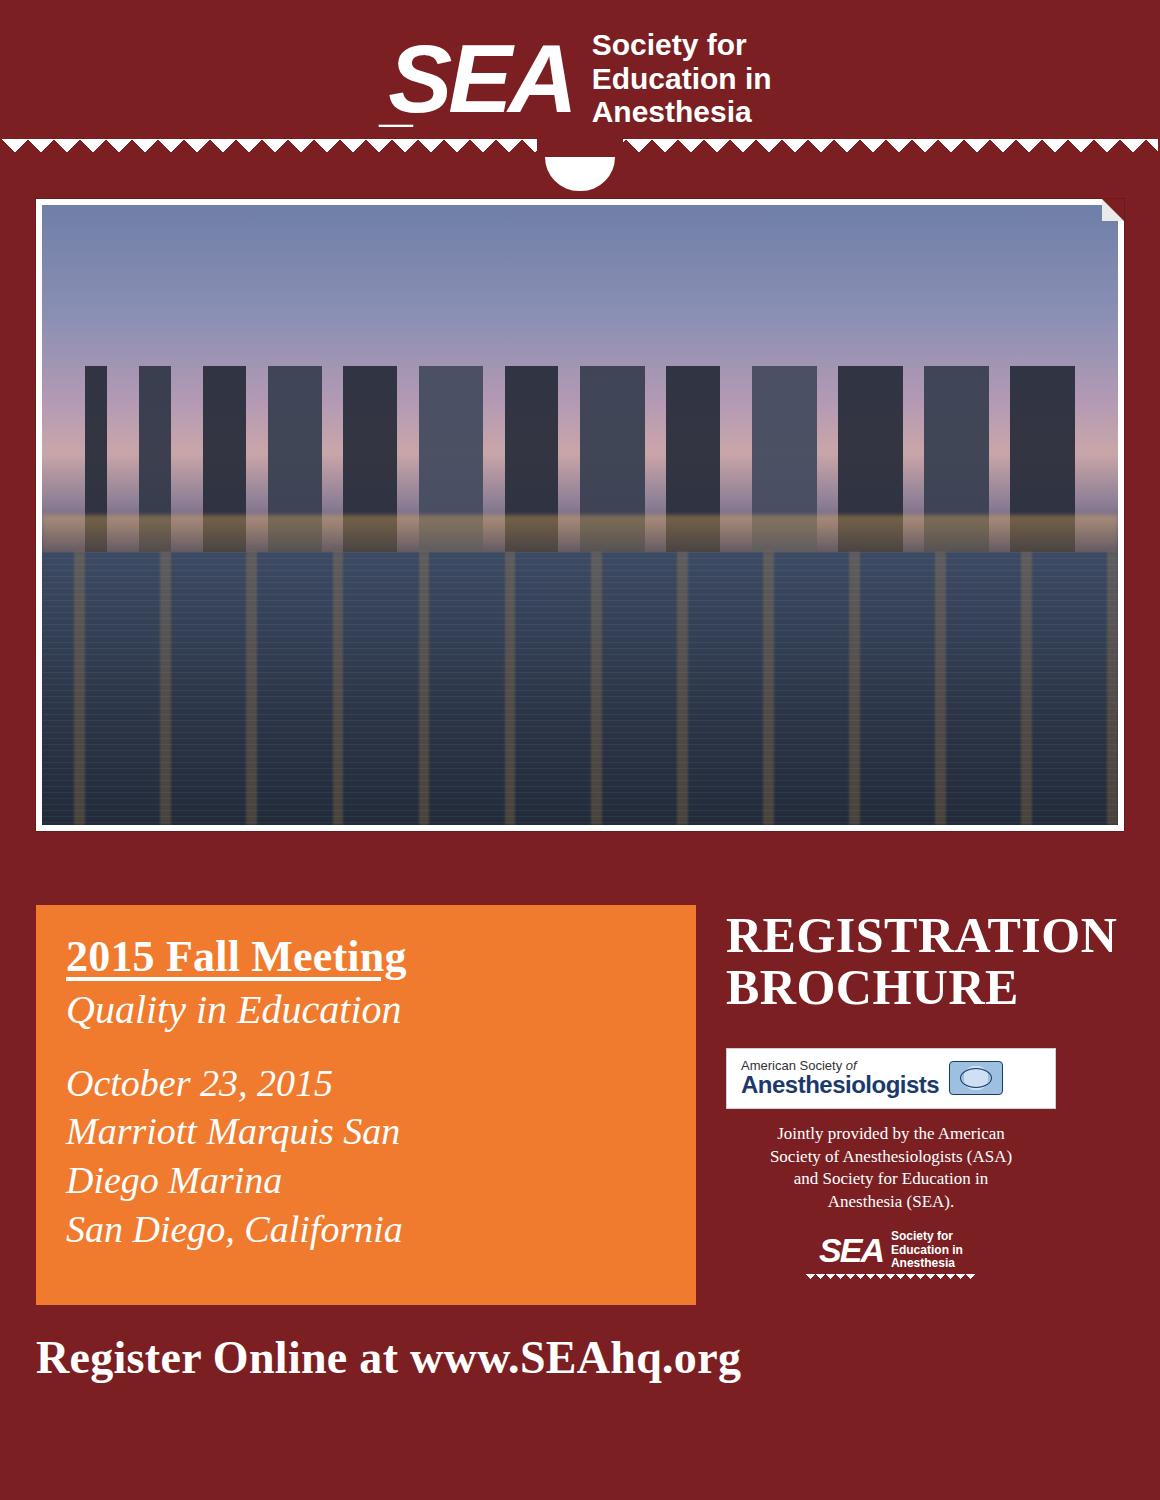SEA
Society for
Education in
Anesthesia
2015 Fall Meeting
Quality in Education
October 23, 2015
Marriott Marquis San
Diego Marina
San Diego, California
REGISTRATION
BROCHURE
American Society of
Anesthesiologists
Jointly provided by the American
Society of Anesthesiologists (ASA)
and Society for Education in
Anesthesia (SEA).
SEA Society for
Education in
Anesthesia
Register Online at www.SEAhq.org